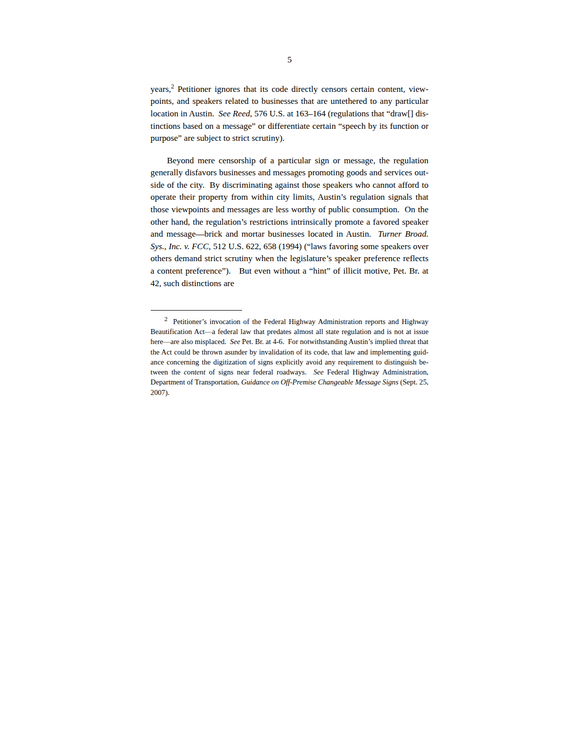5
years,2 Petitioner ignores that its code directly censors certain content, viewpoints, and speakers related to businesses that are untethered to any particular location in Austin. See Reed, 576 U.S. at 163–164 (regulations that “draw[] distinctions based on a message” or differentiate certain “speech by its function or purpose” are subject to strict scrutiny).
Beyond mere censorship of a particular sign or message, the regulation generally disfavors businesses and messages promoting goods and services outside of the city. By discriminating against those speakers who cannot afford to operate their property from within city limits, Austin’s regulation signals that those viewpoints and messages are less worthy of public consumption. On the other hand, the regulation’s restrictions intrinsically promote a favored speaker and message—brick and mortar businesses located in Austin. Turner Broad. Sys., Inc. v. FCC, 512 U.S. 622, 658 (1994) (“laws favoring some speakers over others demand strict scrutiny when the legislature’s speaker preference reflects a content preference”). But even without a “hint” of illicit motive, Pet. Br. at 42, such distinctions are
2 Petitioner’s invocation of the Federal Highway Administration reports and Highway Beautification Act—a federal law that predates almost all state regulation and is not at issue here—are also misplaced. See Pet. Br. at 4-6. For notwithstanding Austin’s implied threat that the Act could be thrown asunder by invalidation of its code, that law and implementing guidance concerning the digitization of signs explicitly avoid any requirement to distinguish between the content of signs near federal roadways. See Federal Highway Administration, Department of Transportation, Guidance on Off-Premise Changeable Message Signs (Sept. 25, 2007).